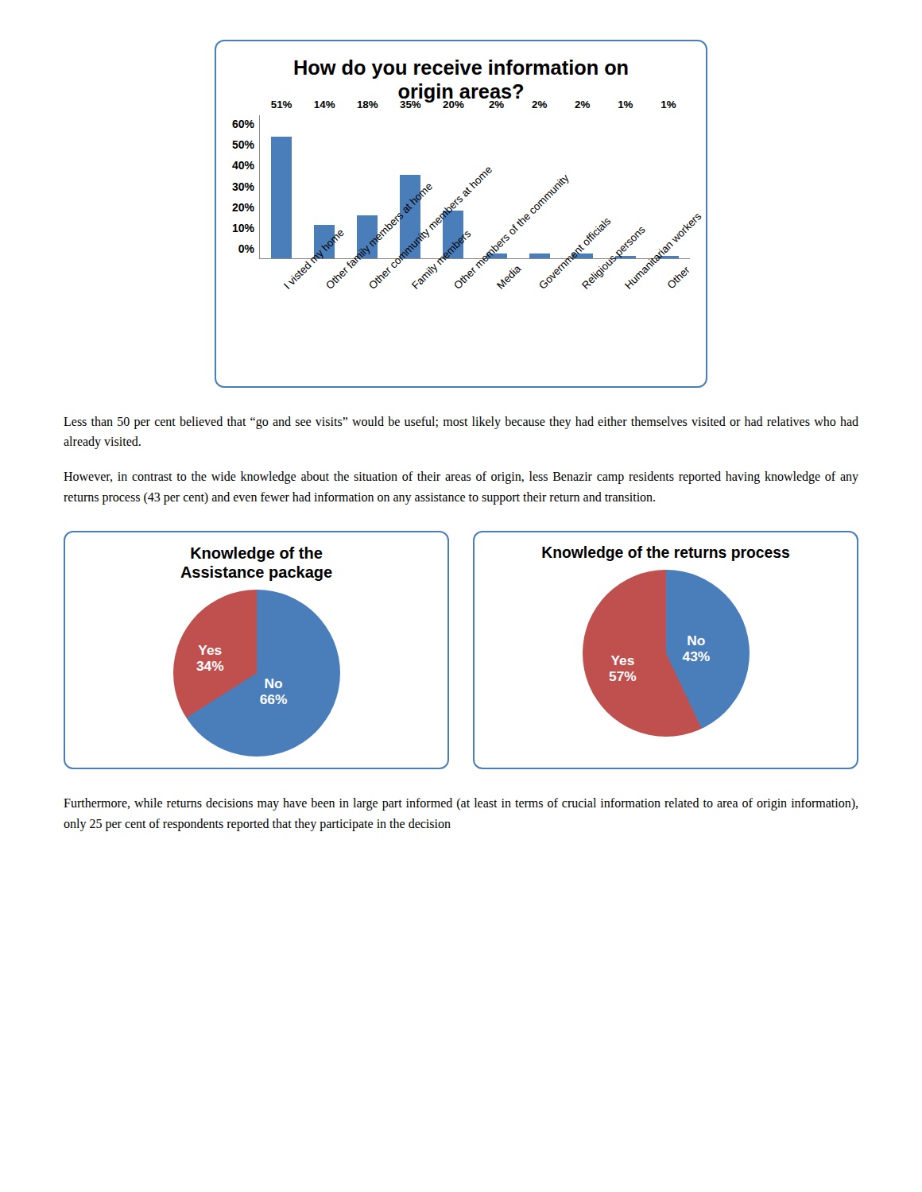How do you receive information on
origin areas?
60% 50% 40% 30% 20% 10% 0%
51%
14%
18%
35%
20%
2%
2%
2%
1%
1%
I visted my home Other family members at home Other community members at home Family members Other members of the community Media Government officials Religious persons Humanitarian workers Other
Less than 50 per cent believed that “go and see visits” would be useful; most likely because they had either themselves visited or had relatives who had already visited.
However, in contrast to the wide knowledge about the situation of their areas of origin, less Benazir camp residents reported having knowledge of any returns process (43 per cent) and even fewer had information on any assistance to support their return and transition.
Knowledge of the
Assistance package
Yes
34% No
66%
Knowledge of the returns process
No
43% Yes
57%
Furthermore, while returns decisions may have been in large part informed (at least in terms of crucial information related to area of origin information), only 25 per cent of respondents reported that they participate in the decision